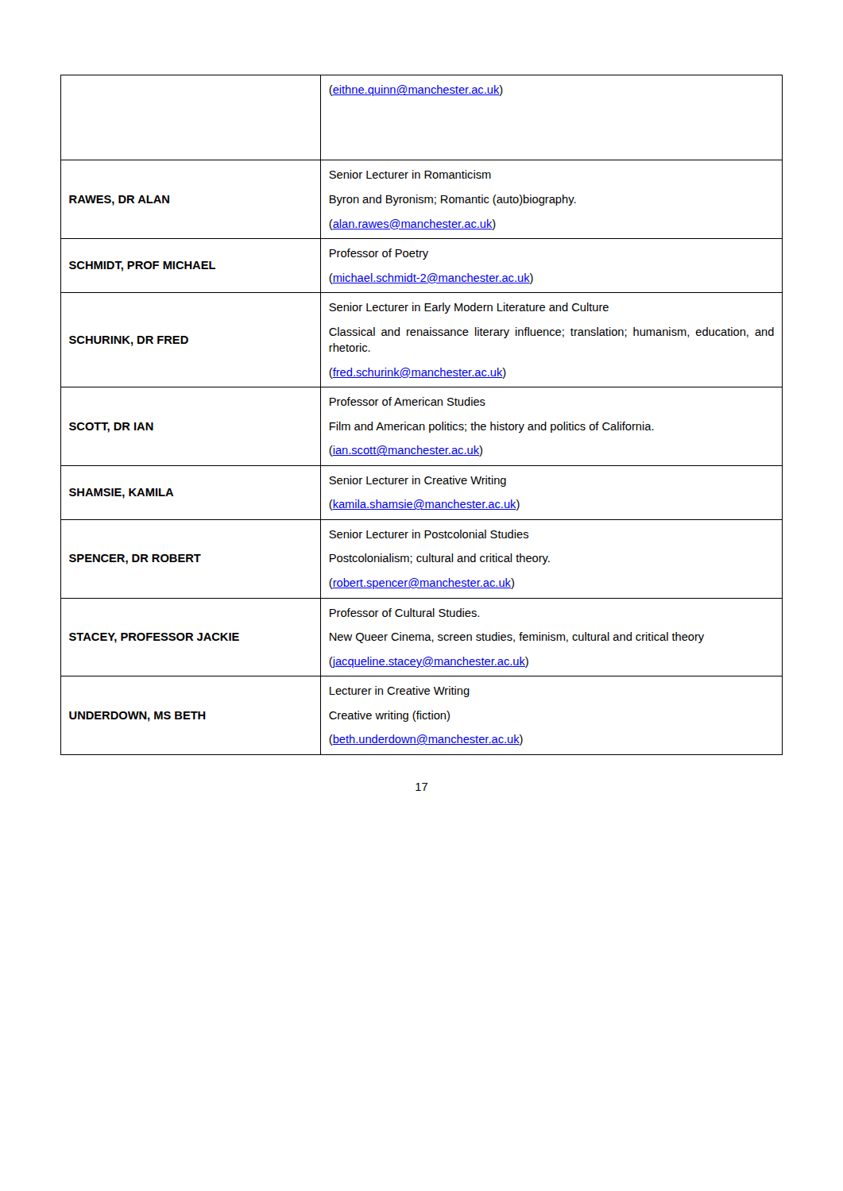| | ( eithne.quinn@manchester.ac.uk ) |
| Rawes, Dr Alan | Senior Lecturer in Romanticism Byron and Byronism; Romantic (auto)biography. ( alan.rawes@manchester.ac.uk ) |
| Schmidt, Prof Michael | Professor of Poetry ( michael.schmidt-2@manchester.ac.uk ) |
| Schurink, Dr Fred | Senior Lecturer in Early Modern Literature and Culture Classical and renaissance literary influence; translation; humanism, education, and rhetoric. ( fred.schurink@manchester.ac.uk ) |
| Scott, Dr Ian | Professor of American Studies Film and American politics; the history and politics of California. ( ian.scott@manchester.ac.uk ) |
| Shamsie, Kamila | Senior Lecturer in Creative Writing ( kamila.shamsie@manchester.ac.uk ) |
| Spencer, Dr Robert | Senior Lecturer in Postcolonial Studies Postcolonialism; cultural and critical theory. ( robert.spencer@manchester.ac.uk ) |
| Stacey, Professor Jackie | Professor of Cultural Studies. New Queer Cinema, screen studies, feminism, cultural and critical theory ( jacqueline.stacey@manchester.ac.uk ) |
| Underdown, Ms Beth | Lecturer in Creative Writing Creative writing (fiction) ( beth.underdown@manchester.ac.uk ) |
17